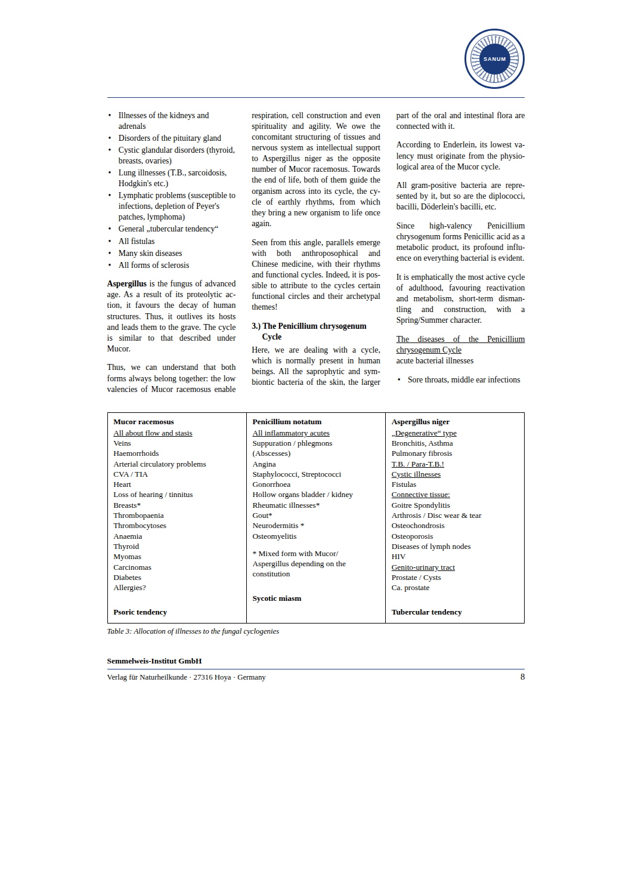SANUM
Illnesses of the kidneys and adrenals
Disorders of the pituitary gland
Cystic glandular disorders (thyroid, breasts, ovaries)
Lung illnesses (T.B., sarcoidosis, Hodgkin's etc.)
Lymphatic problems (susceptible to infections, depletion of Peyer's patches, lymphoma)
General „tubercular tendency“
All fistulas
Many skin diseases
All forms of sclerosis
Aspergillus is the fungus of advanced age. As a result of its proteolytic action, it favours the decay of human structures. Thus, it outlives its hosts and leads them to the grave. The cycle is similar to that described under Mucor.
Thus, we can understand that both forms always belong together: the low valencies of Mucor racemosus enable respiration, cell construction and even spirituality and agility. We owe the concomitant structuring of tissues and nervous system as intellectual support to Aspergillus niger as the opposite number of Mucor racemosus. Towards the end of life, both of them guide the organism across into its cycle, the cycle of earthly rhythms, from which they bring a new organism to life once again.
Seen from this angle, parallels emerge with both anthroposophical and Chinese medicine, with their rhythms and functional cycles. Indeed, it is possible to attribute to the cycles certain functional circles and their archetypal themes!
3.) The Penicillium chrysogenum
Cycle
Here, we are dealing with a cycle, which is normally present in human beings. All the saprophytic and symbiontic bacteria of the skin, the larger part of the oral and intestinal flora are connected with it.
According to Enderlein, its lowest valency must originate from the physiological area of the Mucor cycle.
All gram-positive bacteria are represented by it, but so are the diplococci, bacilli, Döderlein's bacilli, etc.
Since high-valency Penicillium chrysogenum forms Penicillic acid as a metabolic product, its profound influence on everything bacterial is evident.
It is emphatically the most active cycle of adulthood, favouring reactivation and metabolism, short-term dismantling and construction, with a Spring/Summer character.
The diseases of the Penicillium chrysogenum Cycle
acute bacterial illnesses
Sore throats, middle ear infections
| Mucor racemosus All about flow and stasis Veins Haemorrhoids Arterial circulatory problems CVA / TIA Heart Loss of hearing / tinnitus Breasts* Thrombopaenia Thrombocytoses Anaemia Thyroid Myomas Carcinomas Diabetes Allergies? Psoric tendency | Penicillium notatum All inflammatory acutes Suppuration / phlegmons (Abscesses) Angina Staphylococci, Streptococci Gonorrhoea Hollow organs bladder / kidney Rheumatic illnesses* Gout* Neurodermitis * Osteomyelitis * Mixed form with Mucor/ Aspergillus depending on the constitution Sycotic miasm | Aspergillus niger „Degenerative“ type Bronchitis, Asthma Pulmonary fibrosis T.B. / Para-T.B.! Cystic illnesses Fistulas Connective tissue: Goitre Spondylitis Arthrosis / Disc wear & tear Osteochondrosis Osteoporosis Diseases of lymph nodes HIV Genito-urinary tract Prostate / Cysts Ca. prostate Tubercular tendency |
Table 3: Allocation of illnesses to the fungal cyclogenies
Semmelweis-Institut GmbH
Verlag für Naturheilkunde · 27316 Hoya · Germany 8